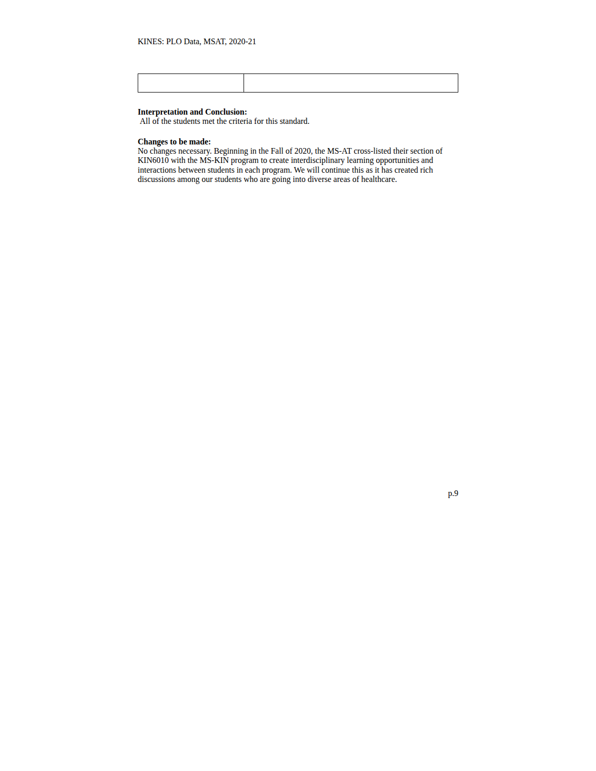KINES: PLO Data, MSAT, 2020-21
Interpretation and Conclusion:
All of the students met the criteria for this standard.
Changes to be made:
No changes necessary. Beginning in the Fall of 2020, the MS-AT cross-listed their section of KIN6010 with the MS-KIN program to create interdisciplinary learning opportunities and interactions between students in each program. We will continue this as it has created rich discussions among our students who are going into diverse areas of healthcare.
p.9